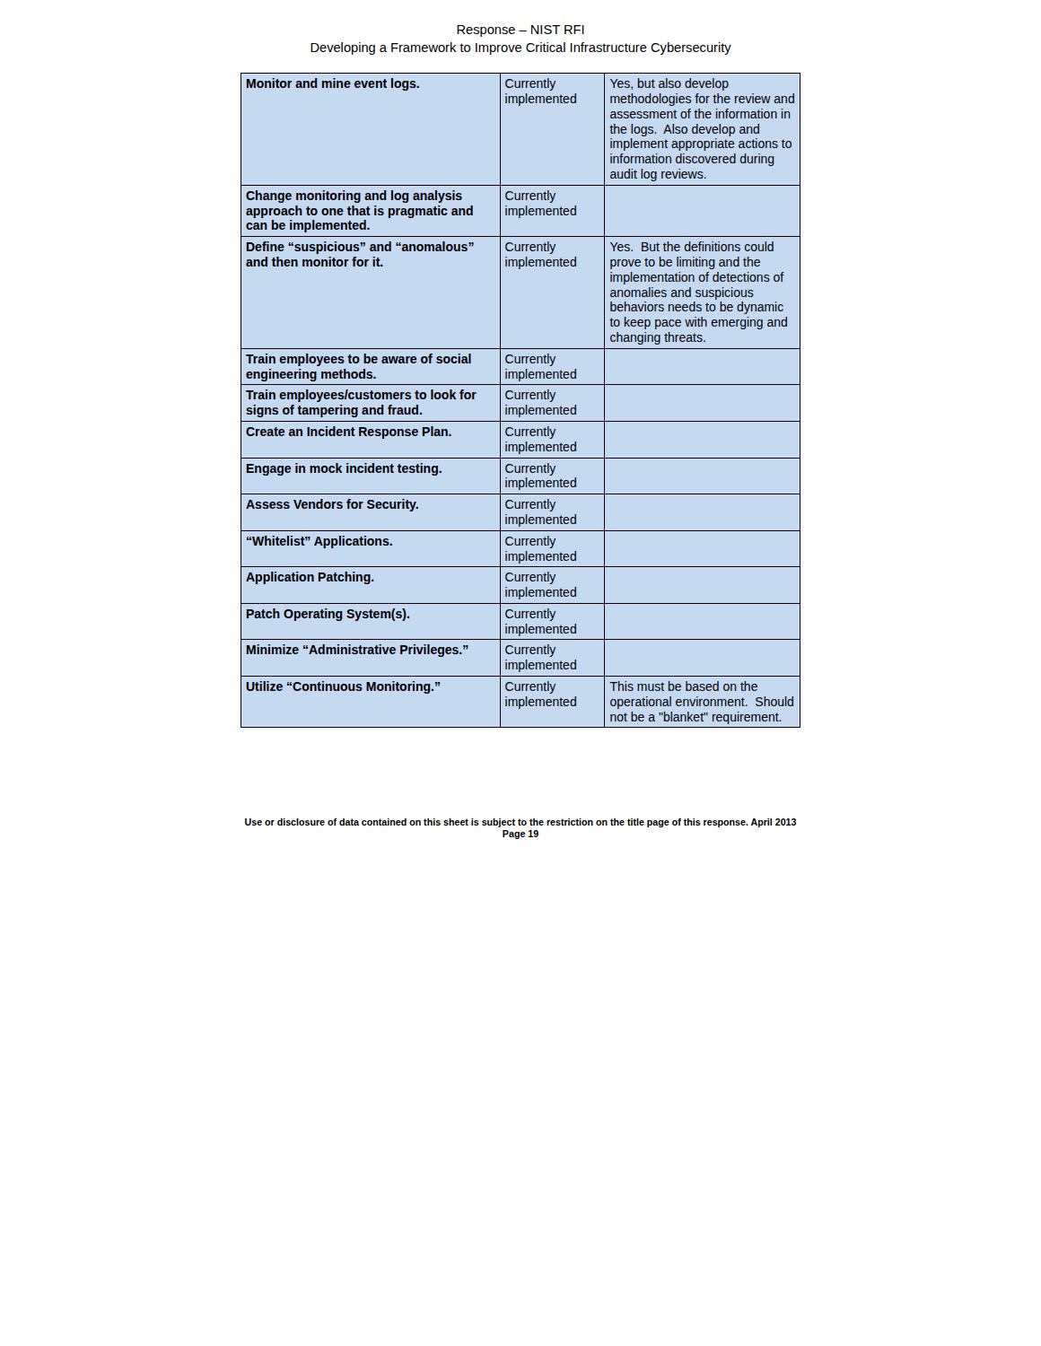Response – NIST RFI
Developing a Framework to Improve Critical Infrastructure Cybersecurity
| Monitor and mine event logs. | Currently implemented | Yes, but also develop methodologies for the review and assessment of the information in the logs. Also develop and implement appropriate actions to information discovered during audit log reviews. |
| Change monitoring and log analysis approach to one that is pragmatic and can be implemented. | Currently implemented | |
| Define “suspicious” and “anomalous” and then monitor for it. | Currently implemented | Yes. But the definitions could prove to be limiting and the implementation of detections of anomalies and suspicious behaviors needs to be dynamic to keep pace with emerging and changing threats. |
| Train employees to be aware of social engineering methods. | Currently implemented | |
| Train employees/customers to look for signs of tampering and fraud. | Currently implemented | |
| Create an Incident Response Plan. | Currently implemented | |
| Engage in mock incident testing. | Currently implemented | |
| Assess Vendors for Security. | Currently implemented | |
| “Whitelist” Applications. | Currently implemented | |
| Application Patching. | Currently implemented | |
| Patch Operating System(s). | Currently implemented | |
| Minimize “Administrative Privileges.” | Currently implemented | |
| Utilize “Continuous Monitoring.” | Currently implemented | This must be based on the operational environment. Should not be a "blanket" requirement. |
Use or disclosure of data contained on this sheet is subject to the restriction on the title page of this response. April 2013 Page 19